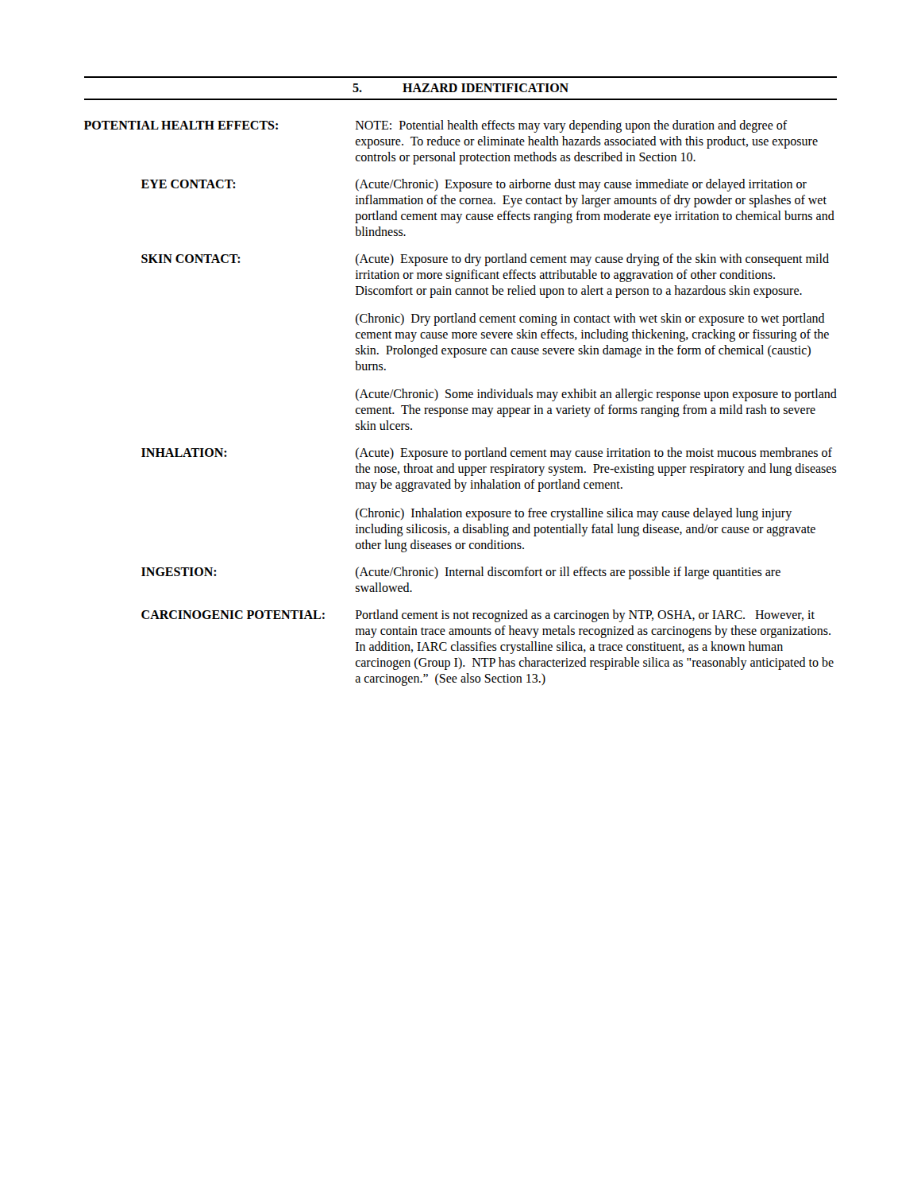5. HAZARD IDENTIFICATION
| POTENTIAL HEALTH EFFECTS: | NOTE: Potential health effects may vary depending upon the duration and degree of exposure. To reduce or eliminate health hazards associated with this product, use exposure controls or personal protection methods as described in Section 10. |
| EYE CONTACT: | (Acute/Chronic) Exposure to airborne dust may cause immediate or delayed irritation or inflammation of the cornea. Eye contact by larger amounts of dry powder or splashes of wet portland cement may cause effects ranging from moderate eye irritation to chemical burns and blindness. |
| SKIN CONTACT: | (Acute) Exposure to dry portland cement may cause drying of the skin with consequent mild irritation or more significant effects attributable to aggravation of other conditions. Discomfort or pain cannot be relied upon to alert a person to a hazardous skin exposure. (Chronic) Dry portland cement coming in contact with wet skin or exposure to wet portland cement may cause more severe skin effects, including thickening, cracking or fissuring of the skin. Prolonged exposure can cause severe skin damage in the form of chemical (caustic) burns. (Acute/Chronic) Some individuals may exhibit an allergic response upon exposure to portland cement. The response may appear in a variety of forms ranging from a mild rash to severe skin ulcers. |
| INHALATION: | (Acute) Exposure to portland cement may cause irritation to the moist mucous membranes of the nose, throat and upper respiratory system. Pre-existing upper respiratory and lung diseases may be aggravated by inhalation of portland cement. (Chronic) Inhalation exposure to free crystalline silica may cause delayed lung injury including silicosis, a disabling and potentially fatal lung disease, and/or cause or aggravate other lung diseases or conditions. |
| INGESTION: | (Acute/Chronic) Internal discomfort or ill effects are possible if large quantities are swallowed. |
| CARCINOGENIC POTENTIAL: | Portland cement is not recognized as a carcinogen by NTP, OSHA, or IARC. However, it may contain trace amounts of heavy metals recognized as carcinogens by these organizations. In addition, IARC classifies crystalline silica, a trace constituent, as a known human carcinogen (Group I). NTP has characterized respirable silica as "reasonably anticipated to be a carcinogen.” (See also Section 13.) |